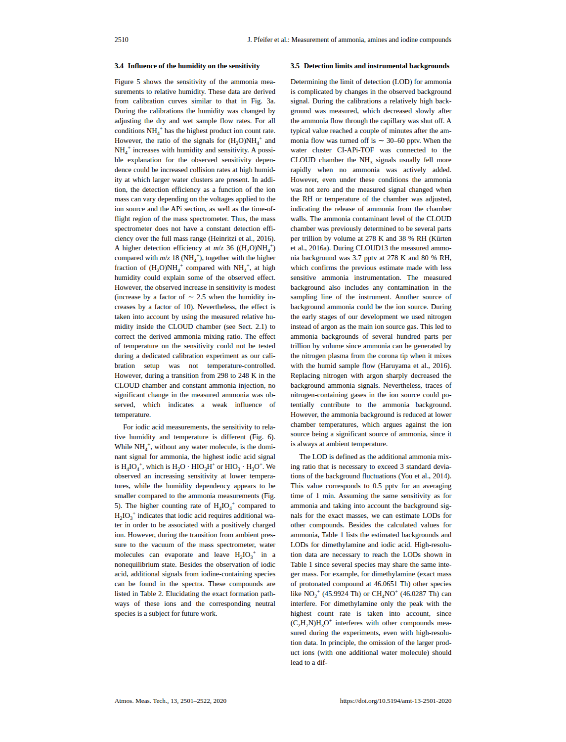2510
J. Pfeifer et al.: Measurement of ammonia, amines and iodine compounds
3.4 Influence of the humidity on the sensitivity
Figure 5 shows the sensitivity of the ammonia measurements to relative humidity. These data are derived from calibration curves similar to that in Fig. 3a. During the calibrations the humidity was changed by adjusting the dry and wet sample flow rates. For all conditions NH4+ has the highest product ion count rate. However, the ratio of the signals for (H2O)NH4+ and NH4+ increases with humidity and sensitivity. A possible explanation for the observed sensitivity dependence could be increased collision rates at high humidity at which larger water clusters are present. In addition, the detection efficiency as a function of the ion mass can vary depending on the voltages applied to the ion source and the APi section, as well as the time-of-flight region of the mass spectrometer. Thus, the mass spectrometer does not have a constant detection efficiency over the full mass range (Heinritzi et al., 2016). A higher detection efficiency at m/z 36 ((H2O)NH4+) compared with m/z 18 (NH4+), together with the higher fraction of (H2O)NH4+ compared with NH4+, at high humidity could explain some of the observed effect. However, the observed increase in sensitivity is modest (increase by a factor of ∼ 2.5 when the humidity increases by a factor of 10). Nevertheless, the effect is taken into account by using the measured relative humidity inside the CLOUD chamber (see Sect. 2.1) to correct the derived ammonia mixing ratio. The effect of temperature on the sensitivity could not be tested during a dedicated calibration experiment as our calibration setup was not temperature-controlled. However, during a transition from 298 to 248 K in the CLOUD chamber and constant ammonia injection, no significant change in the measured ammonia was observed, which indicates a weak influence of temperature.
For iodic acid measurements, the sensitivity to relative humidity and temperature is different (Fig. 6). While NH4+, without any water molecule, is the dominant signal for ammonia, the highest iodic acid signal is H4IO4+, which is H2O · HIO3H+ or HIO3 · H3O+. We observed an increasing sensitivity at lower temperatures, while the humidity dependency appears to be smaller compared to the ammonia measurements (Fig. 5). The higher counting rate of H4IO4+ compared to H2IO3+ indicates that iodic acid requires additional water in order to be associated with a positively charged ion. However, during the transition from ambient pressure to the vacuum of the mass spectrometer, water molecules can evaporate and leave H2IO3+ in a nonequilibrium state. Besides the observation of iodic acid, additional signals from iodine-containing species can be found in the spectra. These compounds are listed in Table 2. Elucidating the exact formation pathways of these ions and the corresponding neutral species is a subject for future work.
3.5 Detection limits and instrumental backgrounds
Determining the limit of detection (LOD) for ammonia is complicated by changes in the observed background signal. During the calibrations a relatively high background was measured, which decreased slowly after the ammonia flow through the capillary was shut off. A typical value reached a couple of minutes after the ammonia flow was turned off is ∼ 30–60 pptv. When the water cluster CI-APi-TOF was connected to the CLOUD chamber the NH3 signals usually fell more rapidly when no ammonia was actively added. However, even under these conditions the ammonia was not zero and the measured signal changed when the RH or temperature of the chamber was adjusted, indicating the release of ammonia from the chamber walls. The ammonia contaminant level of the CLOUD chamber was previously determined to be several parts per trillion by volume at 278 K and 38 % RH (Kürten et al., 2016a). During CLOUD13 the measured ammonia background was 3.7 pptv at 278 K and 80 % RH, which confirms the previous estimate made with less sensitive ammonia instrumentation. The measured background also includes any contamination in the sampling line of the instrument. Another source of background ammonia could be the ion source. During the early stages of our development we used nitrogen instead of argon as the main ion source gas. This led to ammonia backgrounds of several hundred parts per trillion by volume since ammonia can be generated by the nitrogen plasma from the corona tip when it mixes with the humid sample flow (Haruyama et al., 2016). Replacing nitrogen with argon sharply decreased the background ammonia signals. Nevertheless, traces of nitrogen-containing gases in the ion source could potentially contribute to the ammonia background. However, the ammonia background is reduced at lower chamber temperatures, which argues against the ion source being a significant source of ammonia, since it is always at ambient temperature.
The LOD is defined as the additional ammonia mixing ratio that is necessary to exceed 3 standard deviations of the background fluctuations (You et al., 2014). This value corresponds to 0.5 pptv for an averaging time of 1 min. Assuming the same sensitivity as for ammonia and taking into account the background signals for the exact masses, we can estimate LODs for other compounds. Besides the calculated values for ammonia, Table 1 lists the estimated backgrounds and LODs for dimethylamine and iodic acid. High-resolution data are necessary to reach the LODs shown in Table 1 since several species may share the same integer mass. For example, for dimethylamine (exact mass of protonated compound at 46.0651 Th) other species like NO2+ (45.9924 Th) or CH4NO+ (46.0287 Th) can interfere. For dimethylamine only the peak with the highest count rate is taken into account, since (C2H7N)H3O+ interferes with other compounds measured during the experiments, even with high-resolution data. In principle, the omission of the larger product ions (with one additional water molecule) should lead to a dif-
Atmos. Meas. Tech., 13, 2501–2522, 2020
https://doi.org/10.5194/amt-13-2501-2020